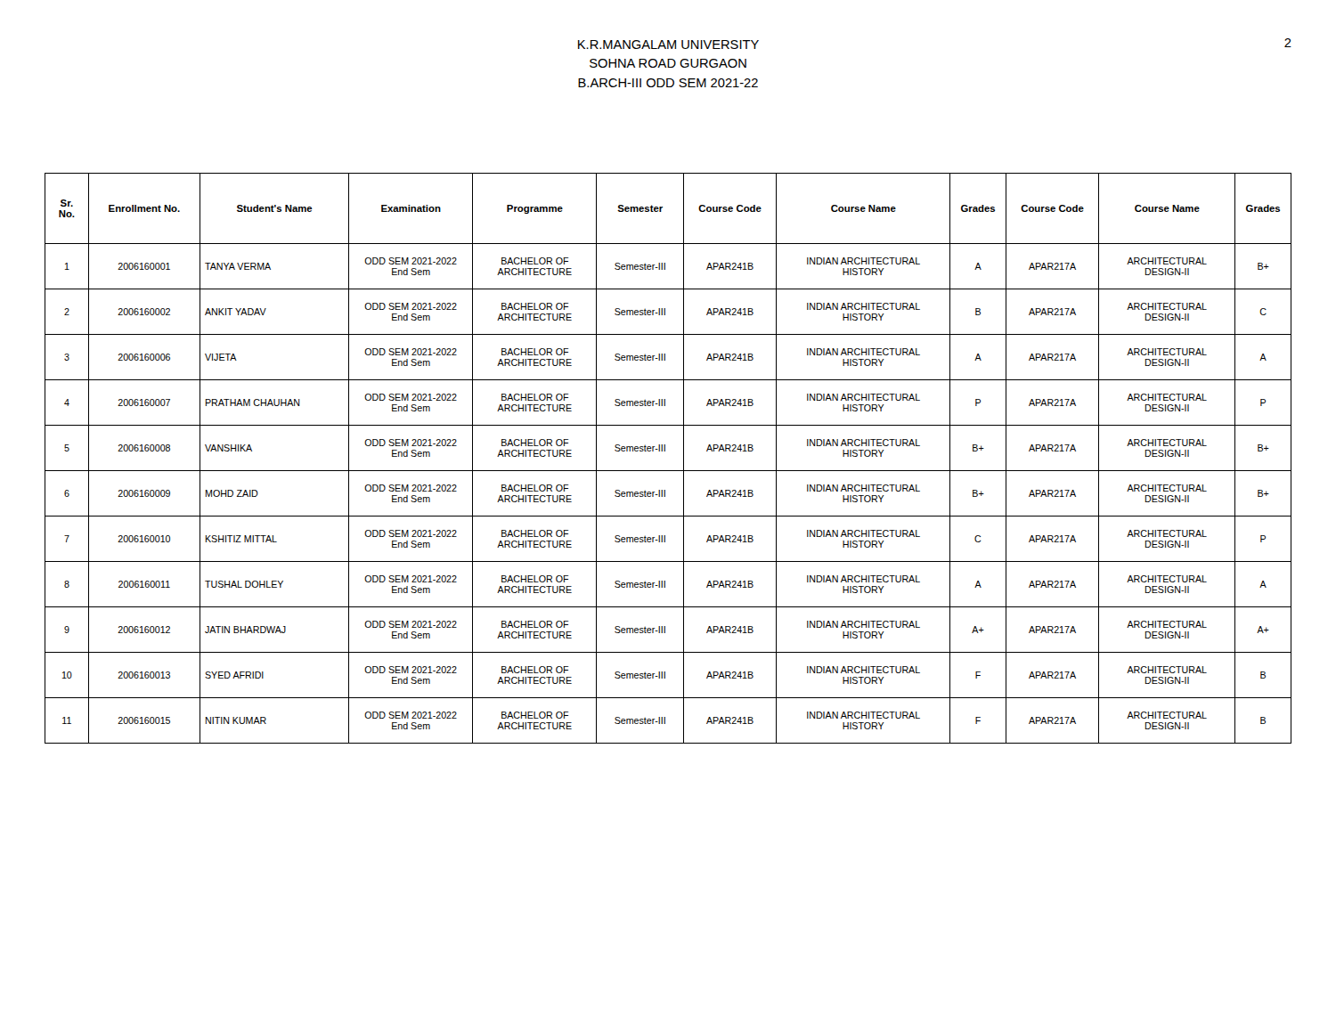2
K.R.MANGALAM UNIVERSITY
SOHNA ROAD GURGAON
B.ARCH-III ODD SEM 2021-22
| Sr. No. | Enrollment No. | Student's Name | Examination | Programme | Semester | Course Code | Course Name | Grades | Course Code | Course Name | Grades |
| --- | --- | --- | --- | --- | --- | --- | --- | --- | --- | --- | --- |
| 1 | 2006160001 | TANYA VERMA | ODD SEM 2021-2022 End Sem | BACHELOR OF ARCHITECTURE | Semester-III | APAR241B | INDIAN ARCHITECTURAL HISTORY | A | APAR217A | ARCHITECTURAL DESIGN-II | B+ |
| 2 | 2006160002 | ANKIT YADAV | ODD SEM 2021-2022 End Sem | BACHELOR OF ARCHITECTURE | Semester-III | APAR241B | INDIAN ARCHITECTURAL HISTORY | B | APAR217A | ARCHITECTURAL DESIGN-II | C |
| 3 | 2006160006 | VIJETA | ODD SEM 2021-2022 End Sem | BACHELOR OF ARCHITECTURE | Semester-III | APAR241B | INDIAN ARCHITECTURAL HISTORY | A | APAR217A | ARCHITECTURAL DESIGN-II | A |
| 4 | 2006160007 | PRATHAM CHAUHAN | ODD SEM 2021-2022 End Sem | BACHELOR OF ARCHITECTURE | Semester-III | APAR241B | INDIAN ARCHITECTURAL HISTORY | P | APAR217A | ARCHITECTURAL DESIGN-II | P |
| 5 | 2006160008 | VANSHIKA | ODD SEM 2021-2022 End Sem | BACHELOR OF ARCHITECTURE | Semester-III | APAR241B | INDIAN ARCHITECTURAL HISTORY | B+ | APAR217A | ARCHITECTURAL DESIGN-II | B+ |
| 6 | 2006160009 | MOHD ZAID | ODD SEM 2021-2022 End Sem | BACHELOR OF ARCHITECTURE | Semester-III | APAR241B | INDIAN ARCHITECTURAL HISTORY | B+ | APAR217A | ARCHITECTURAL DESIGN-II | B+ |
| 7 | 2006160010 | KSHITIZ MITTAL | ODD SEM 2021-2022 End Sem | BACHELOR OF ARCHITECTURE | Semester-III | APAR241B | INDIAN ARCHITECTURAL HISTORY | C | APAR217A | ARCHITECTURAL DESIGN-II | P |
| 8 | 2006160011 | TUSHAL DOHLEY | ODD SEM 2021-2022 End Sem | BACHELOR OF ARCHITECTURE | Semester-III | APAR241B | INDIAN ARCHITECTURAL HISTORY | A | APAR217A | ARCHITECTURAL DESIGN-II | A |
| 9 | 2006160012 | JATIN BHARDWAJ | ODD SEM 2021-2022 End Sem | BACHELOR OF ARCHITECTURE | Semester-III | APAR241B | INDIAN ARCHITECTURAL HISTORY | A+ | APAR217A | ARCHITECTURAL DESIGN-II | A+ |
| 10 | 2006160013 | SYED AFRIDI | ODD SEM 2021-2022 End Sem | BACHELOR OF ARCHITECTURE | Semester-III | APAR241B | INDIAN ARCHITECTURAL HISTORY | F | APAR217A | ARCHITECTURAL DESIGN-II | B |
| 11 | 2006160015 | NITIN KUMAR | ODD SEM 2021-2022 End Sem | BACHELOR OF ARCHITECTURE | Semester-III | APAR241B | INDIAN ARCHITECTURAL HISTORY | F | APAR217A | ARCHITECTURAL DESIGN-II | B |